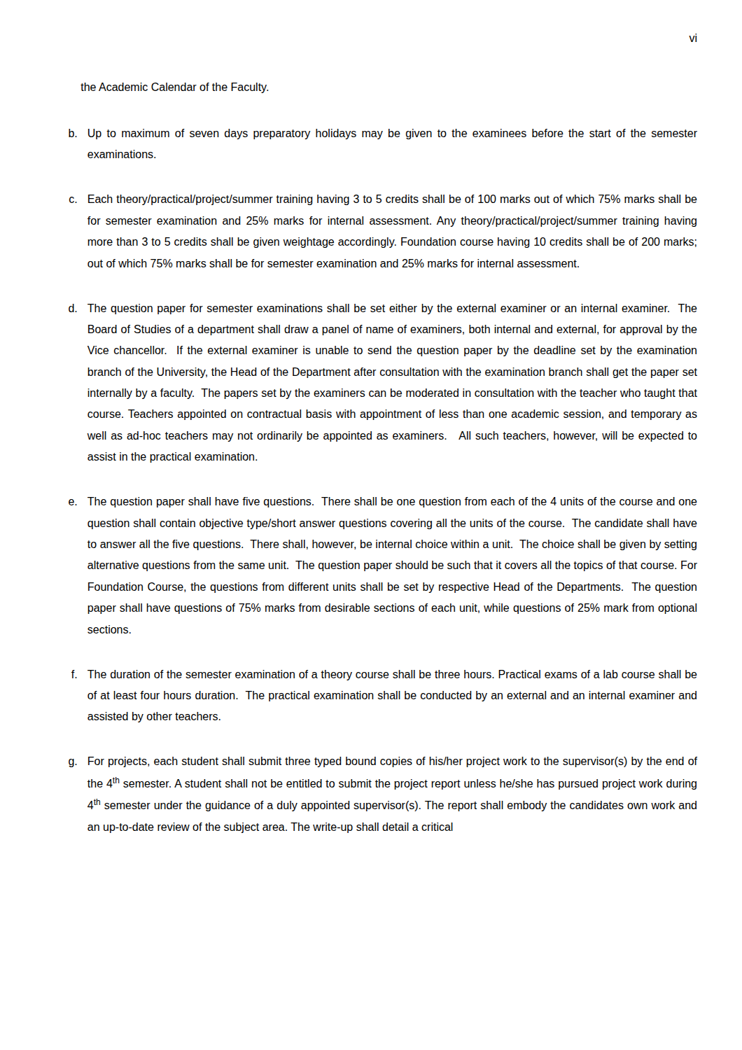vi
the Academic Calendar of the Faculty.
Up to maximum of seven days preparatory holidays may be given to the examinees before the start of the semester examinations.
Each theory/practical/project/summer training having 3 to 5 credits shall be of 100 marks out of which 75% marks shall be for semester examination and 25% marks for internal assessment. Any theory/practical/project/summer training having more than 3 to 5 credits shall be given weightage accordingly. Foundation course having 10 credits shall be of 200 marks; out of which 75% marks shall be for semester examination and 25% marks for internal assessment.
The question paper for semester examinations shall be set either by the external examiner or an internal examiner. The Board of Studies of a department shall draw a panel of name of examiners, both internal and external, for approval by the Vice chancellor. If the external examiner is unable to send the question paper by the deadline set by the examination branch of the University, the Head of the Department after consultation with the examination branch shall get the paper set internally by a faculty. The papers set by the examiners can be moderated in consultation with the teacher who taught that course. Teachers appointed on contractual basis with appointment of less than one academic session, and temporary as well as ad-hoc teachers may not ordinarily be appointed as examiners. All such teachers, however, will be expected to assist in the practical examination.
The question paper shall have five questions. There shall be one question from each of the 4 units of the course and one question shall contain objective type/short answer questions covering all the units of the course. The candidate shall have to answer all the five questions. There shall, however, be internal choice within a unit. The choice shall be given by setting alternative questions from the same unit. The question paper should be such that it covers all the topics of that course. For Foundation Course, the questions from different units shall be set by respective Head of the Departments. The question paper shall have questions of 75% marks from desirable sections of each unit, while questions of 25% mark from optional sections.
The duration of the semester examination of a theory course shall be three hours. Practical exams of a lab course shall be of at least four hours duration. The practical examination shall be conducted by an external and an internal examiner and assisted by other teachers.
For projects, each student shall submit three typed bound copies of his/her project work to the supervisor(s) by the end of the 4th semester. A student shall not be entitled to submit the project report unless he/she has pursued project work during 4th semester under the guidance of a duly appointed supervisor(s). The report shall embody the candidates own work and an up-to-date review of the subject area. The write-up shall detail a critical